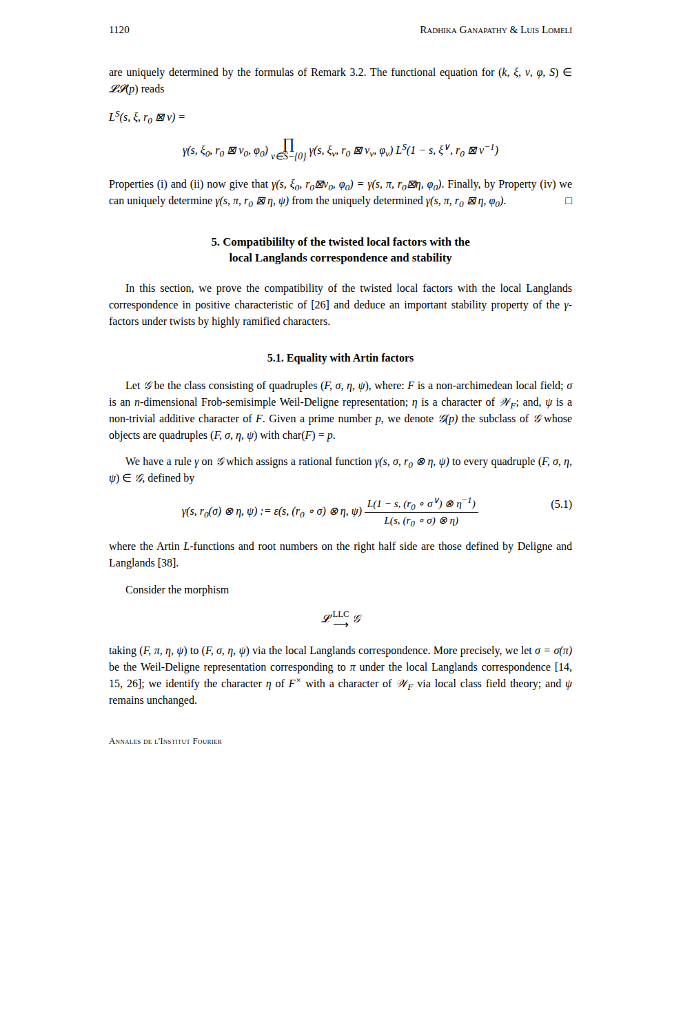1120 Radhika Ganapathy & Luis Lomelí
are uniquely determined by the formulas of Remark 3.2. The functional equation for (k, ξ, ν, φ, S) ∈ 𝓛𝓢(p) reads
LS(s, ξ, r0 ⊠ ν) =
γ(s, ξ0, r0 ⊠ ν0, φ0) ∏ v∈S−{0} γ(s, ξv, r0 ⊠ νv, φv) LS(1 − s, ξ∨, r0 ⊠ ν−1)
Properties (i) and (ii) now give that γ(s, ξ0, r0⊠ν0, φ0) = γ(s, π, r0⊠η, φ0). Finally, by Property (iv) we can uniquely determine γ(s, π, r0 ⊠ η, ψ) from the uniquely determined γ(s, π, r0 ⊠ η, φ0). □
5. Compatibililty of the twisted local factors with the
local Langlands correspondence and stability
In this section, we prove the compatibility of the twisted local factors with the local Langlands correspondence in positive characteristic of [26] and deduce an important stability property of the γ-factors under twists by highly ramified characters.
5.1. Equality with Artin factors
Let 𝒢 be the class consisting of quadruples (F, σ, η, ψ), where: F is a non-archimedean local field; σ is an n-dimensional Frob-semisimple Weil-Deligne representation; η is a character of 𝒲F; and, ψ is a non-trivial additive character of F. Given a prime number p, we denote 𝒢(p) the subclass of 𝒢 whose objects are quadruples (F, σ, η, ψ) with char(F) = p.
We have a rule γ on 𝒢 which assigns a rational function γ(s, σ, r0 ⊗ η, ψ) to every quadruple (F, σ, η, ψ) ∈ 𝒢, defined by
(5.1)
γ(s, r0(σ) ⊗ η, ψ) := ε(s, (r0 ∘ σ) ⊗ η, ψ) L(1 − s, (r0 ∘ σ∨) ⊗ η−1) L(s, (r0 ∘ σ) ⊗ η)
where the Artin L-functions and root numbers on the right half side are those defined by Deligne and Langlands [38].
Consider the morphism
𝓛 LLC ⟶ 𝒢
taking (F, π, η, ψ) to (F, σ, η, ψ) via the local Langlands correspondence. More precisely, we let σ = σ(π) be the Weil-Deligne representation corresponding to π under the local Langlands correspondence [14, 15, 26]; we identify the character η of F× with a character of 𝒲F via local class field theory; and ψ remains unchanged.
Annales de l'Institut Fourier